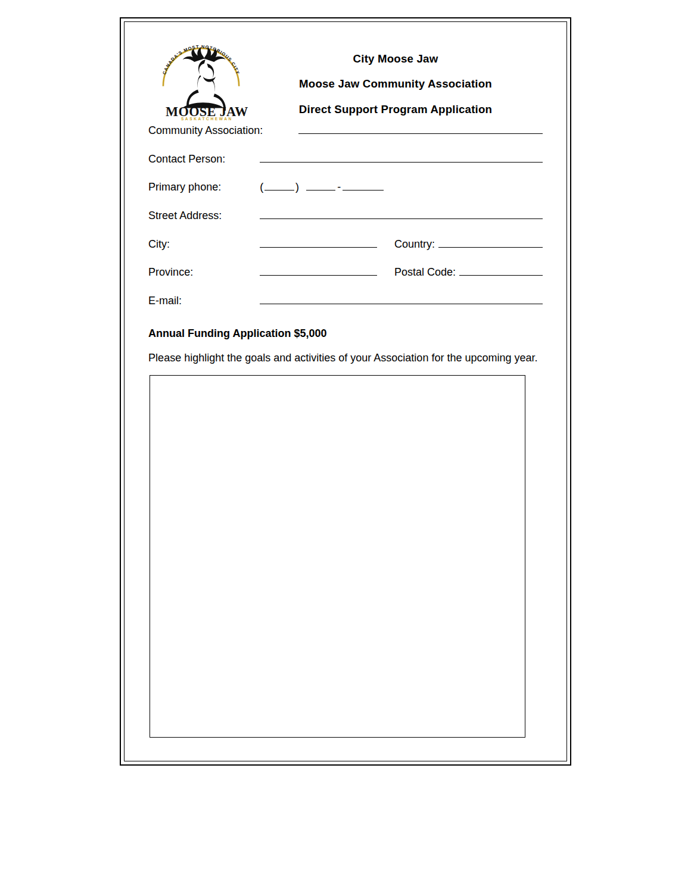CANADA'S MOST NOTORIOUS CITY MOOSE JAW SASKATCHEWAN
City Moose Jaw
Moose Jaw Community Association
Direct Support Program Application
Community Association:
Contact Person:
Primary phone: ( ) -
Street Address:
City: Country:
Province: Postal Code:
E-mail:
Annual Funding Application $5,000
Please highlight the goals and activities of your Association for the upcoming year.